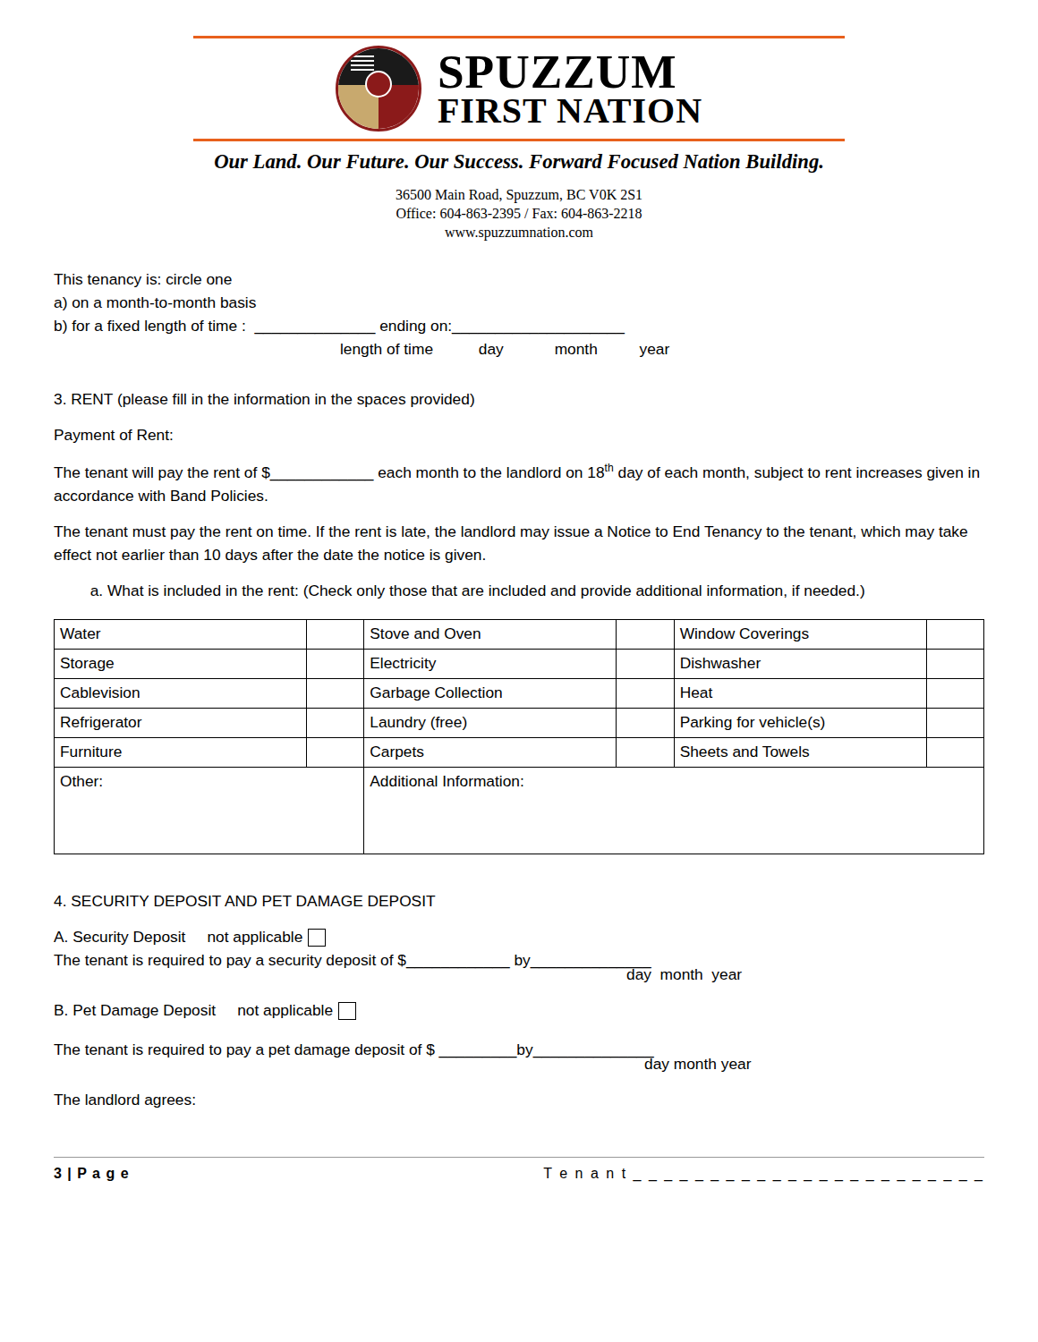SPUZZUM
FIRST NATION
Our Land. Our Future. Our Success. Forward Focused Nation Building.
36500 Main Road, Spuzzum, BC V0K 2S1
Office: 604-863-2395 / Fax: 604-863-2218
www.spuzzumnation.com
This tenancy is: circle one
a) on a month-to-month basis
b) for a fixed length of time : ______________ ending on:____________________
length of time day month year
3. RENT (please fill in the information in the spaces provided)
Payment of Rent:
The tenant will pay the rent of $____________ each month to the landlord on 18th day of each month, subject to rent increases given in accordance with Band Policies.
The tenant must pay the rent on time. If the rent is late, the landlord may issue a Notice to End Tenancy to the tenant, which may take effect not earlier than 10 days after the date the notice is given.
What is included in the rent: (Check only those that are included and provide additional information, if needed.)
| Water | | Stove and Oven | | Window Coverings | |
| Storage | | Electricity | | Dishwasher | |
| Cablevision | | Garbage Collection | | Heat | |
| Refrigerator | | Laundry (free) | | Parking for vehicle(s) | |
| Furniture | | Carpets | | Sheets and Towels | |
| Other: | Additional Information: |
4. SECURITY DEPOSIT AND PET DAMAGE DEPOSIT
A. Security Deposit not applicable
The tenant is required to pay a security deposit of $____________ by______________
day month year
B. Pet Damage Deposit not applicable
The tenant is required to pay a pet damage deposit of $ _________by______________
day month year
The landlord agrees:
3 | P a g e
T e n a n t _ _ _ _ _ _ _ _ _ _ _ _ _ _ _ _ _ _ _ _ _ _ _